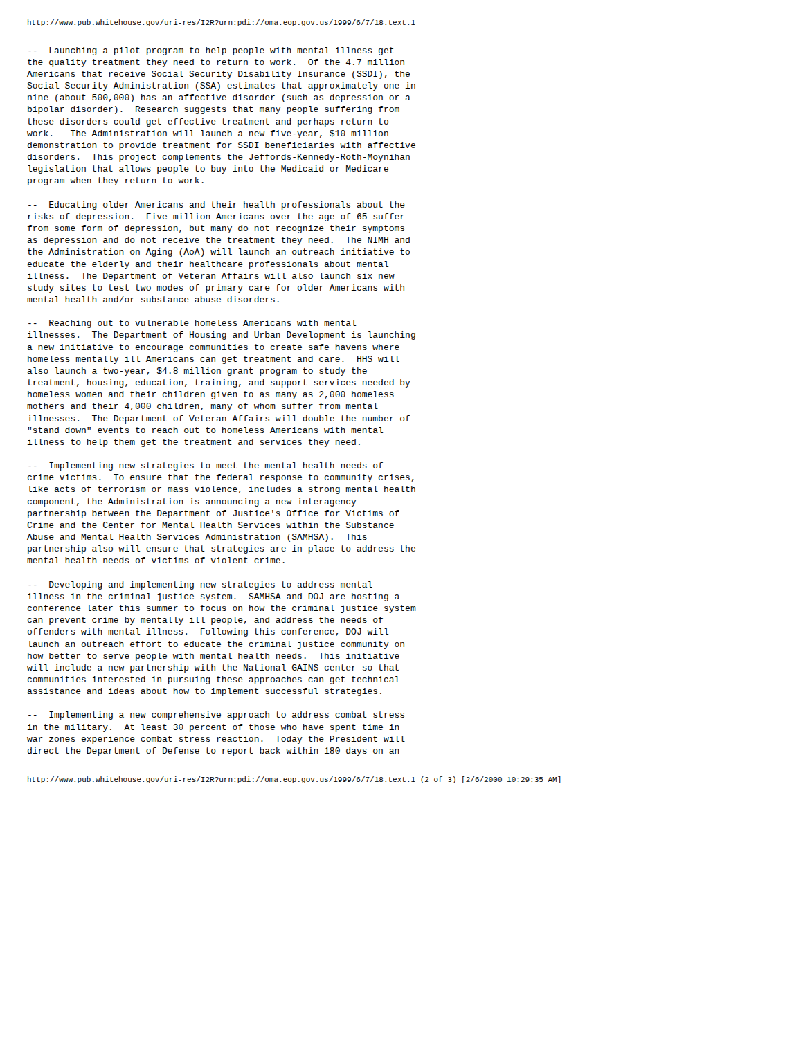http://www.pub.whitehouse.gov/uri-res/I2R?urn:pdi://oma.eop.gov.us/1999/6/7/18.text.1
--  Launching a pilot program to help people with mental illness get
the quality treatment they need to return to work.  Of the 4.7 million
Americans that receive Social Security Disability Insurance (SSDI), the
Social Security Administration (SSA) estimates that approximately one in
nine (about 500,000) has an affective disorder (such as depression or a
bipolar disorder).  Research suggests that many people suffering from
these disorders could get effective treatment and perhaps return to
work.   The Administration will launch a new five-year, $10 million
demonstration to provide treatment for SSDI beneficiaries with affective
disorders.  This project complements the Jeffords-Kennedy-Roth-Moynihan
legislation that allows people to buy into the Medicaid or Medicare
program when they return to work.

--  Educating older Americans and their health professionals about the
risks of depression.  Five million Americans over the age of 65 suffer
from some form of depression, but many do not recognize their symptoms
as depression and do not receive the treatment they need.  The NIMH and
the Administration on Aging (AoA) will launch an outreach initiative to
educate the elderly and their healthcare professionals about mental
illness.  The Department of Veteran Affairs will also launch six new
study sites to test two modes of primary care for older Americans with
mental health and/or substance abuse disorders.

--  Reaching out to vulnerable homeless Americans with mental
illnesses.  The Department of Housing and Urban Development is launching
a new initiative to encourage communities to create safe havens where
homeless mentally ill Americans can get treatment and care.  HHS will
also launch a two-year, $4.8 million grant program to study the
treatment, housing, education, training, and support services needed by
homeless women and their children given to as many as 2,000 homeless
mothers and their 4,000 children, many of whom suffer from mental
illnesses.  The Department of Veteran Affairs will double the number of
"stand down" events to reach out to homeless Americans with mental
illness to help them get the treatment and services they need.

--  Implementing new strategies to meet the mental health needs of
crime victims.  To ensure that the federal response to community crises,
like acts of terrorism or mass violence, includes a strong mental health
component, the Administration is announcing a new interagency
partnership between the Department of Justice's Office for Victims of
Crime and the Center for Mental Health Services within the Substance
Abuse and Mental Health Services Administration (SAMHSA).  This
partnership also will ensure that strategies are in place to address the
mental health needs of victims of violent crime.

--  Developing and implementing new strategies to address mental
illness in the criminal justice system.  SAMHSA and DOJ are hosting a
conference later this summer to focus on how the criminal justice system
can prevent crime by mentally ill people, and address the needs of
offenders with mental illness.  Following this conference, DOJ will
launch an outreach effort to educate the criminal justice community on
how better to serve people with mental health needs.  This initiative
will include a new partnership with the National GAINS center so that
communities interested in pursuing these approaches can get technical
assistance and ideas about how to implement successful strategies.

--  Implementing a new comprehensive approach to address combat stress
in the military.  At least 30 percent of those who have spent time in
war zones experience combat stress reaction.  Today the President will
direct the Department of Defense to report back within 180 days on an
http://www.pub.whitehouse.gov/uri-res/I2R?urn:pdi://oma.eop.gov.us/1999/6/7/18.text.1 (2 of 3) [2/6/2000 10:29:35 AM]